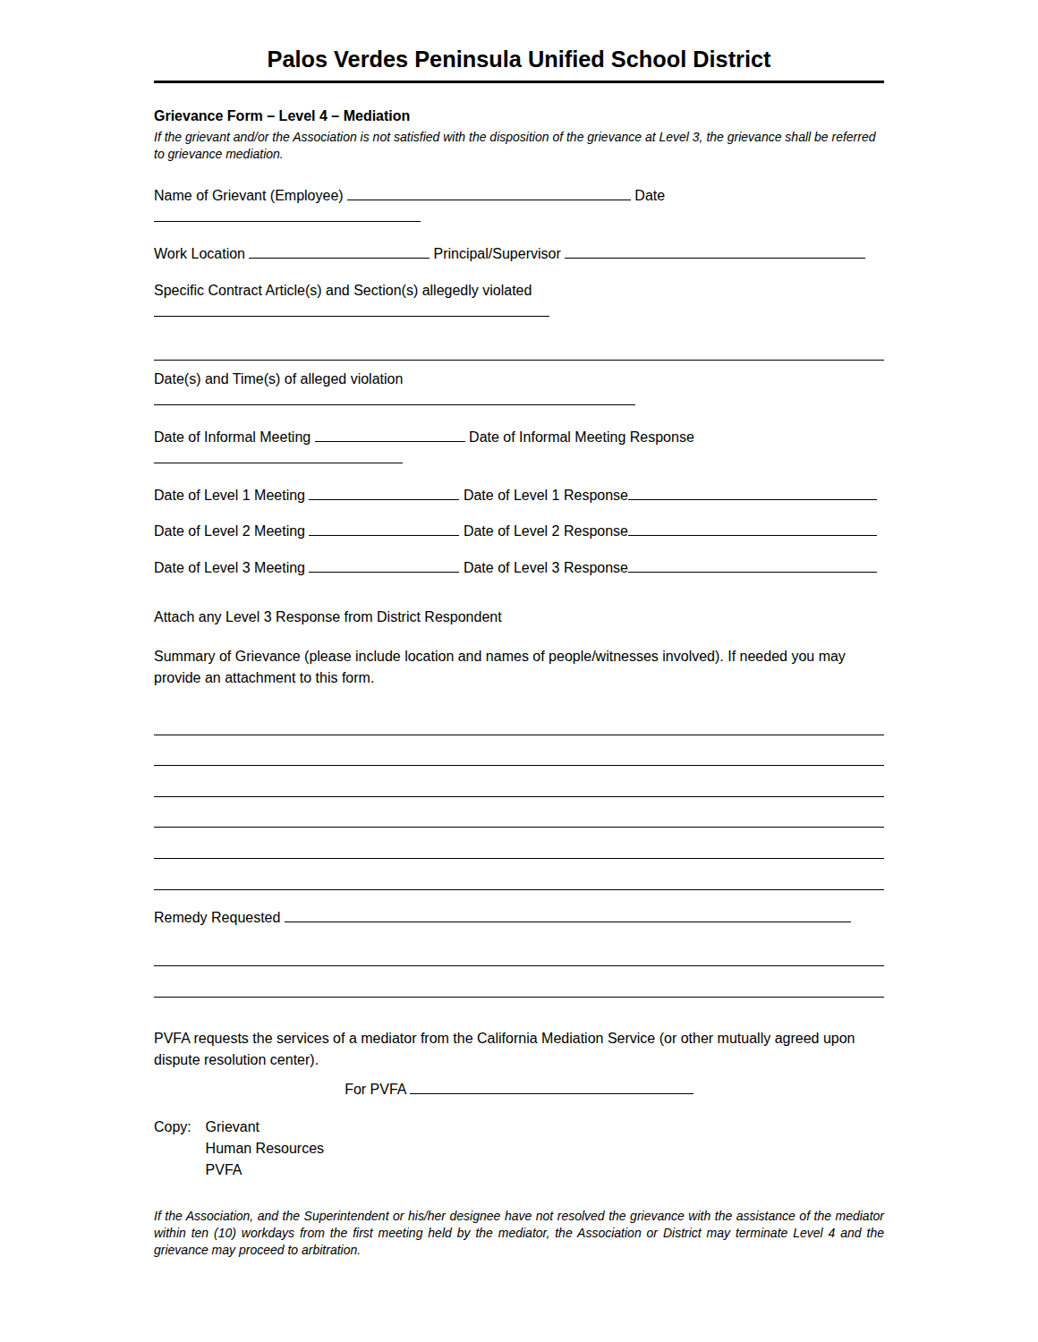Palos Verdes Peninsula Unified School District
Grievance Form – Level 4 – Mediation
If the grievant and/or the Association is not satisfied with the disposition of the grievance at Level 3, the grievance shall be referred to grievance mediation.
Name of Grievant (Employee) Date
Work Location Principal/Supervisor
Specific Contract Article(s) and Section(s) allegedly violated
Date(s) and Time(s) of alleged violation
Date of Informal Meeting Date of Informal Meeting Response
Date of Level 1 Meeting Date of Level 1 Response
Date of Level 2 Meeting Date of Level 2 Response
Date of Level 3 Meeting Date of Level 3 Response
Attach any Level 3 Response from District Respondent
Summary of Grievance (please include location and names of people/witnesses involved). If needed you may provide an attachment to this form.
Remedy Requested
PVFA requests the services of a mediator from the California Mediation Service (or other mutually agreed upon dispute resolution center).
For PVFA
Copy: Grievant
Human Resources
PVFA
If the Association, and the Superintendent or his/her designee have not resolved the grievance with the assistance of the mediator within ten (10) workdays from the first meeting held by the mediator, the Association or District may terminate Level 4 and the grievance may proceed to arbitration.